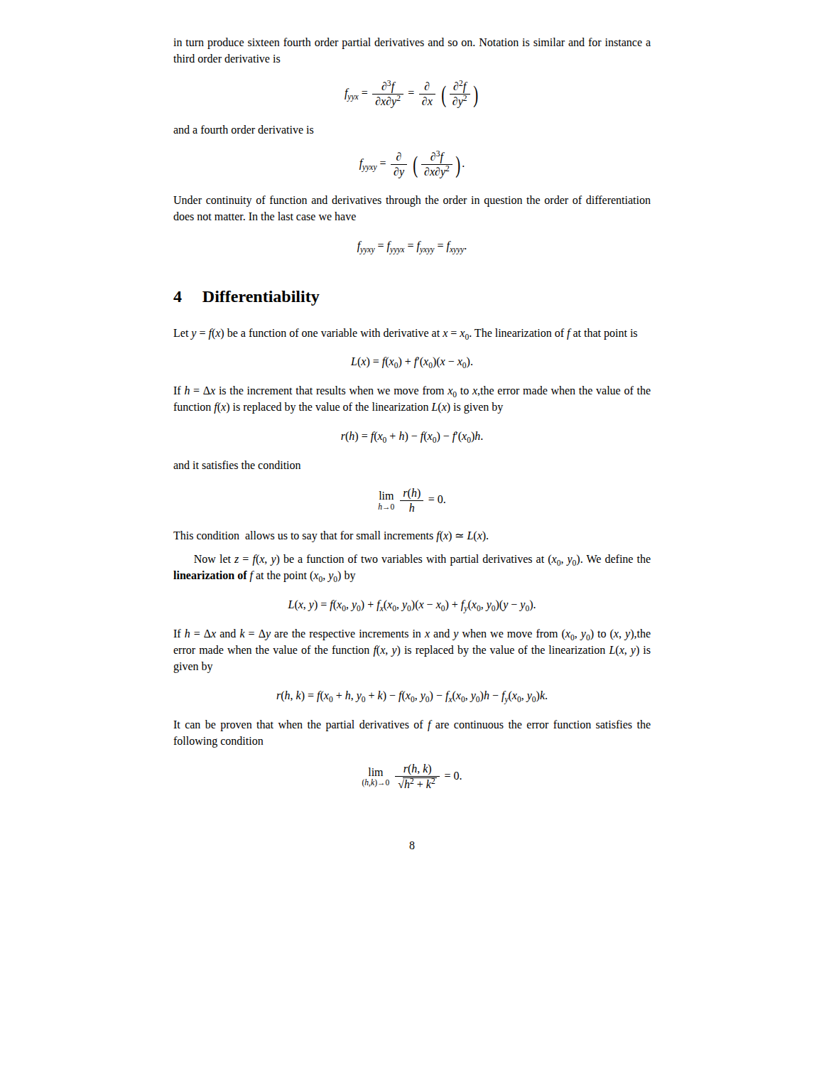in turn produce sixteen fourth order partial derivatives and so on. Notation is similar and for instance a third order derivative is
fyyx = ∂3f∂x∂y2 = ∂∂x (∂2f∂y2)
and a fourth order derivative is
fyyxy = ∂∂y (∂3f∂x∂y2).
Under continuity of function and derivatives through the order in question the order of differentiation does not matter. In the last case we have
fyyxy = fyyyx = fyxyy = fxyyy.
4 Differentiability
Let y = f(x) be a function of one variable with derivative at x = x0. The linearization of f at that point is
L(x) = f(x0) + f′(x0)(x − x0).
If h = Δx is the increment that results when we move from x0 to x,the error made when the value of the function f(x) is replaced by the value of the linearization L(x) is given by
r(h) = f(x0 + h) − f(x0) − f′(x0)h.
and it satisfies the condition
lim h→0 r(h) h = 0.
This condition allows us to say that for small increments f(x) ≃ L(x).
Now let z = f(x, y) be a function of two variables with partial derivatives at (x0, y0). We define the linearization of f at the point (x0, y0) by
L(x, y) = f(x0, y0) + fx(x0, y0)(x − x0) + fy(x0, y0)(y − y0).
If h = Δx and k = Δy are the respective increments in x and y when we move from (x0, y0) to (x, y),the error made when the value of the function f(x, y) is replaced by the value of the linearization L(x, y) is given by
r(h, k) = f(x0 + h, y0 + k) − f(x0, y0) − fx(x0, y0)h − fy(x0, y0)k.
It can be proven that when the partial derivatives of f are continuous the error function satisfies the following condition
lim(h,k)→0 r(h, k)√h2 + k2 = 0.
8